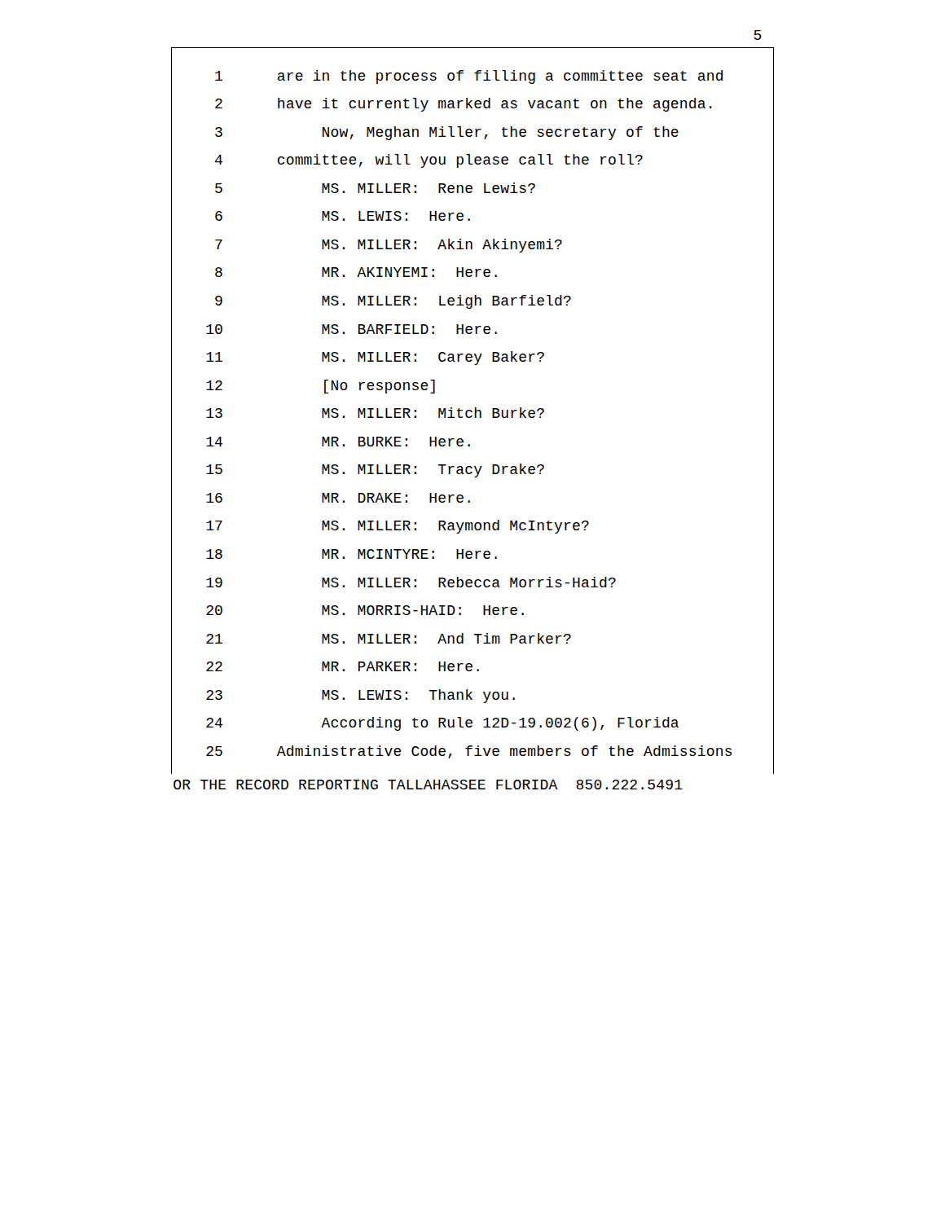5
| 1 | are in the process of filling a committee seat and |
| 2 | have it currently marked as vacant on the agenda. |
| 3 | Now, Meghan Miller, the secretary of the |
| 4 | committee, will you please call the roll? |
| 5 | MS. MILLER: Rene Lewis? |
| 6 | MS. LEWIS: Here. |
| 7 | MS. MILLER: Akin Akinyemi? |
| 8 | MR. AKINYEMI: Here. |
| 9 | MS. MILLER: Leigh Barfield? |
| 10 | MS. BARFIELD: Here. |
| 11 | MS. MILLER: Carey Baker? |
| 12 | [No response] |
| 13 | MS. MILLER: Mitch Burke? |
| 14 | MR. BURKE: Here. |
| 15 | MS. MILLER: Tracy Drake? |
| 16 | MR. DRAKE: Here. |
| 17 | MS. MILLER: Raymond McIntyre? |
| 18 | MR. MCINTYRE: Here. |
| 19 | MS. MILLER: Rebecca Morris-Haid? |
| 20 | MS. MORRIS-HAID: Here. |
| 21 | MS. MILLER: And Tim Parker? |
| 22 | MR. PARKER: Here. |
| 23 | MS. LEWIS: Thank you. |
| 24 | According to Rule 12D-19.002(6), Florida |
| 25 | Administrative Code, five members of the Admissions |
OR THE RECORD REPORTING TALLAHASSEE FLORIDA 850.222.5491